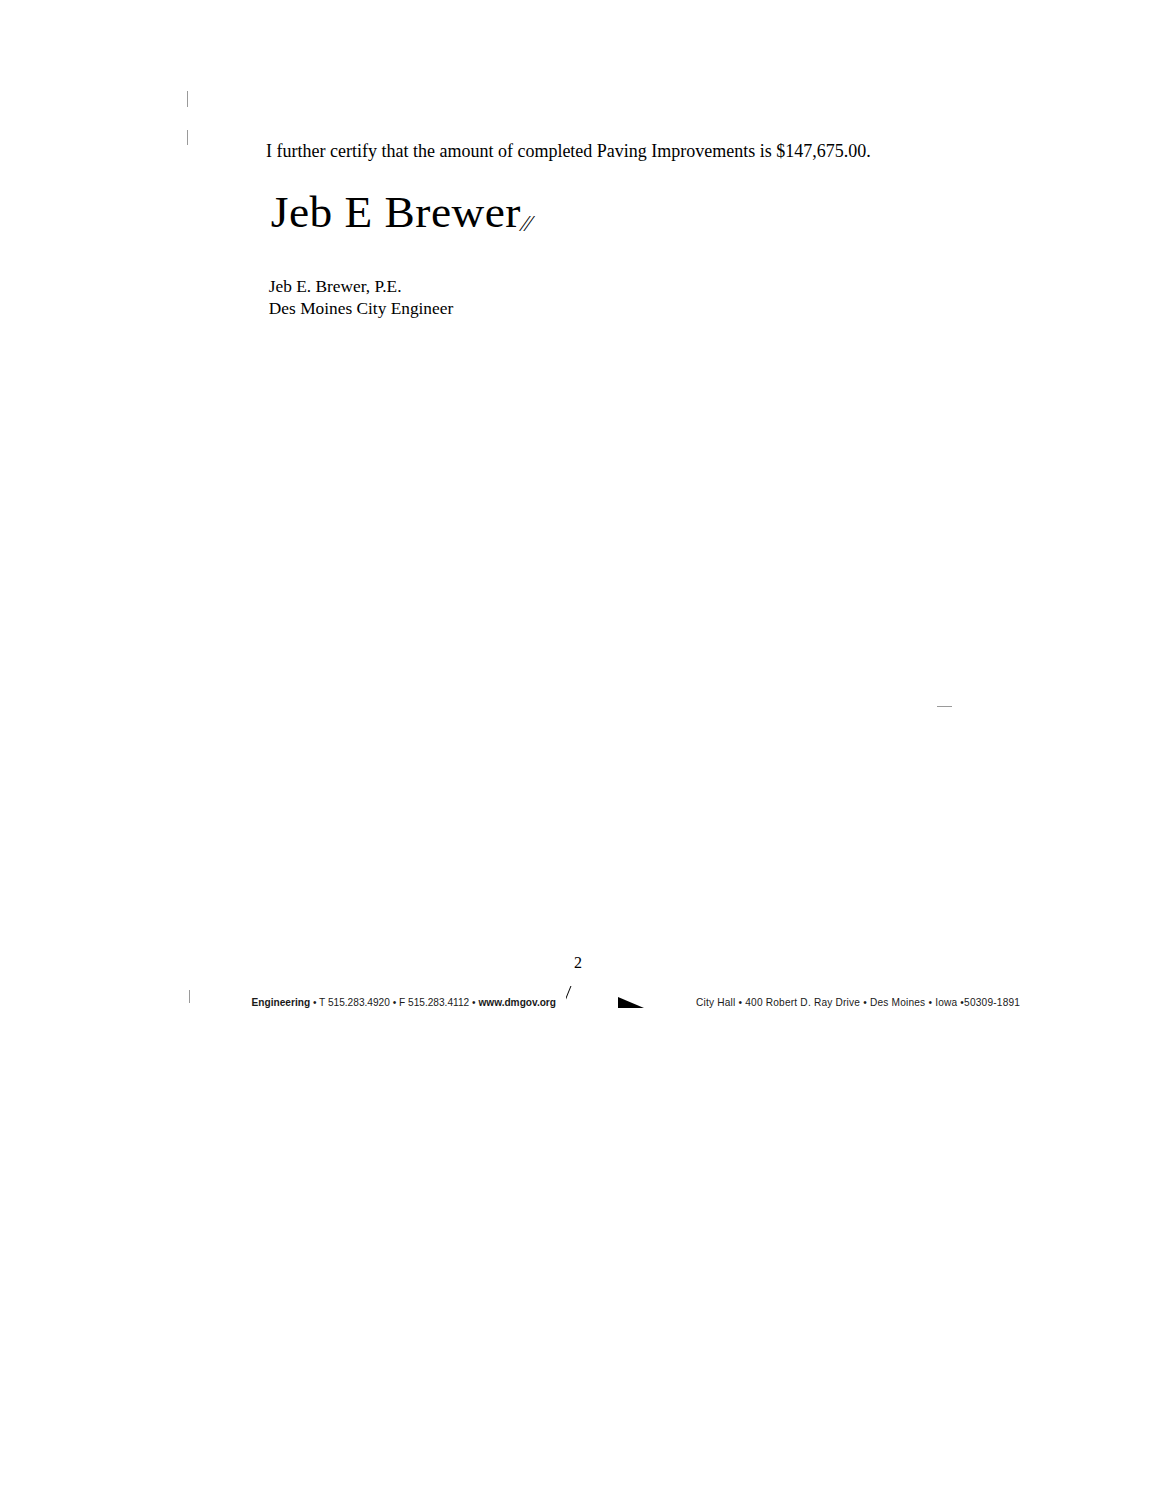I further certify that the amount of completed Paving Improvements is $147,675.00.
Jeb E Brewer⁄⁄
Jeb E. Brewer, P.E.
Des Moines City Engineer
2
Engineering • T 515.283.4920 • F 515.283.4112 • www.dmgov.org
City Hall • 400 Robert D. Ray Drive • Des Moines • Iowa •50309-1891